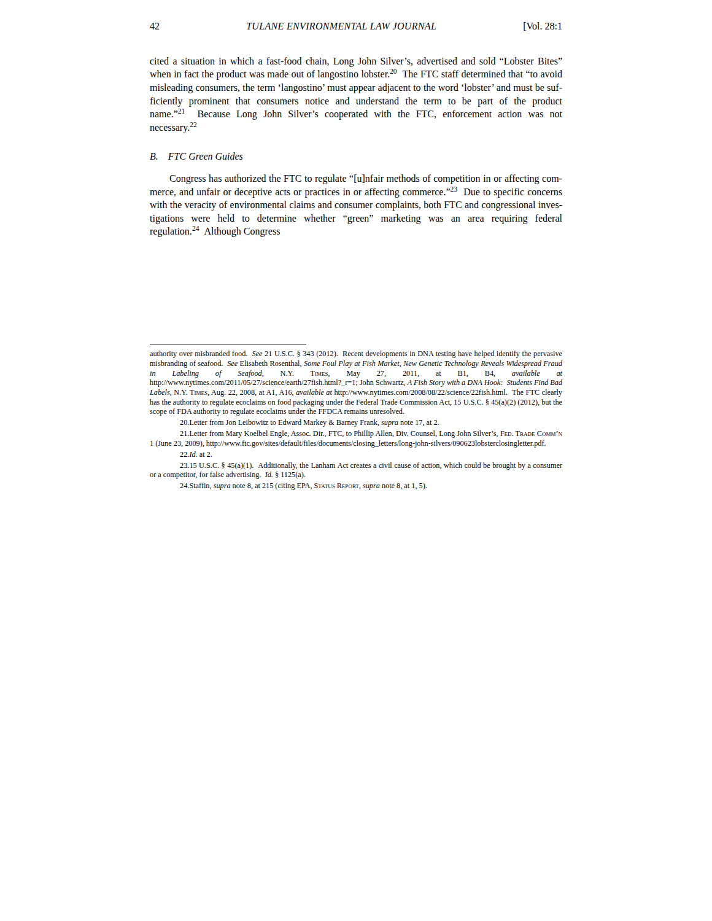42 TULANE ENVIRONMENTAL LAW JOURNAL [Vol. 28:1
cited a situation in which a fast-food chain, Long John Silver’s, advertised and sold “Lobster Bites” when in fact the product was made out of langostino lobster.20 The FTC staff determined that “to avoid misleading consumers, the term ‘langostino’ must appear adjacent to the word ‘lobster’ and must be sufficiently prominent that consumers notice and understand the term to be part of the product name.”21 Because Long John Silver’s cooperated with the FTC, enforcement action was not necessary.22
B. FTC Green Guides
Congress has authorized the FTC to regulate “[u]nfair methods of competition in or affecting commerce, and unfair or deceptive acts or practices in or affecting commerce.”23 Due to specific concerns with the veracity of environmental claims and consumer complaints, both FTC and congressional investigations were held to determine whether “green” marketing was an area requiring federal regulation.24 Although Congress
authority over misbranded food. See 21 U.S.C. § 343 (2012). Recent developments in DNA testing have helped identify the pervasive misbranding of seafood. See Elisabeth Rosenthal, Some Foul Play at Fish Market, New Genetic Technology Reveals Widespread Fraud in Labeling of Seafood, N.Y. Times, May 27, 2011, at B1, B4, available at http://www.nytimes.com/2011/05/27/science/earth/27fish.html?_r=1; John Schwartz, A Fish Story with a DNA Hook: Students Find Bad Labels, N.Y. Times, Aug. 22, 2008, at A1, A16, available at http://www.nytimes.com/2008/08/22/science/22fish.html. The FTC clearly has the authority to regulate ecoclaims on food packaging under the Federal Trade Commission Act, 15 U.S.C. § 45(a)(2) (2012), but the scope of FDA authority to regulate ecoclaims under the FFDCA remains unresolved.
20. Letter from Jon Leibowitz to Edward Markey & Barney Frank, supra note 17, at 2.
21. Letter from Mary Koelbel Engle, Assoc. Dir., FTC, to Phillip Allen, Div. Counsel, Long John Silver’s, Fed. Trade Comm’n 1 (June 23, 2009), http://www.ftc.gov/sites/default/files/documents/closing_letters/long-john-silvers/090623lobsterclosingletter.pdf.
22. Id. at 2.
23. 15 U.S.C. § 45(a)(1). Additionally, the Lanham Act creates a civil cause of action, which could be brought by a consumer or a competitor, for false advertising. Id. § 1125(a).
24. Staffin, supra note 8, at 215 (citing EPA, Status Report, supra note 8, at 1, 5).